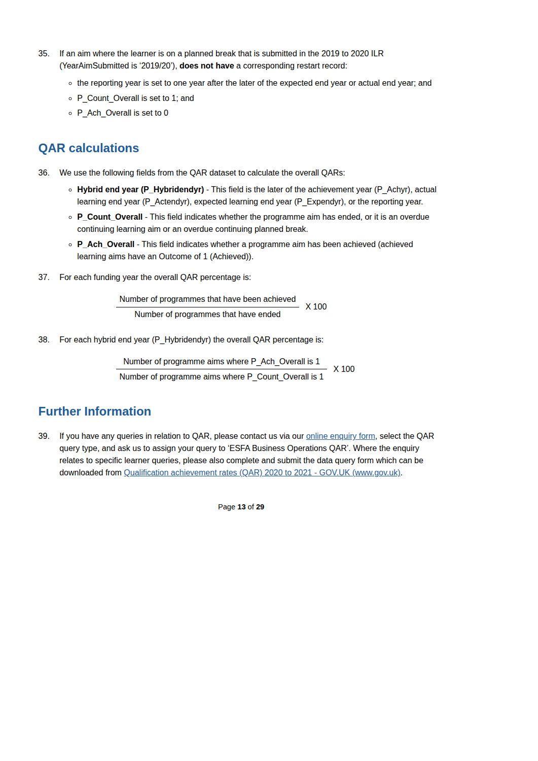35. If an aim where the learner is on a planned break that is submitted in the 2019 to 2020 ILR (YearAimSubmitted is ‘2019/20’), does not have a corresponding restart record:
the reporting year is set to one year after the later of the expected end year or actual end year; and
P_Count_Overall is set to 1; and
P_Ach_Overall is set to 0
QAR calculations
36. We use the following fields from the QAR dataset to calculate the overall QARs:
Hybrid end year (P_Hybridendyr) - This field is the later of the achievement year (P_Achyr), actual learning end year (P_Actendyr), expected learning end year (P_Expendyr), or the reporting year.
P_Count_Overall - This field indicates whether the programme aim has ended, or it is an overdue continuing learning aim or an overdue continuing planned break.
P_Ach_Overall - This field indicates whether a programme aim has been achieved (achieved learning aims have an Outcome of 1 (Achieved)).
37. For each funding year the overall QAR percentage is:
| Number of programmes that have been achieved | X 100 |
| Number of programmes that have ended |
38. For each hybrid end year (P_Hybridendyr) the overall QAR percentage is:
| Number of programme aims where P_Ach_Overall is 1 | X 100 |
| Number of programme aims where P_Count_Overall is 1 |
Further Information
39. If you have any queries in relation to QAR, please contact us via our online enquiry form, select the QAR query type, and ask us to assign your query to ‘ESFA Business Operations QAR’. Where the enquiry relates to specific learner queries, please also complete and submit the data query form which can be downloaded from Qualification achievement rates (QAR) 2020 to 2021 - GOV.UK (www.gov.uk).
Page 13 of 29